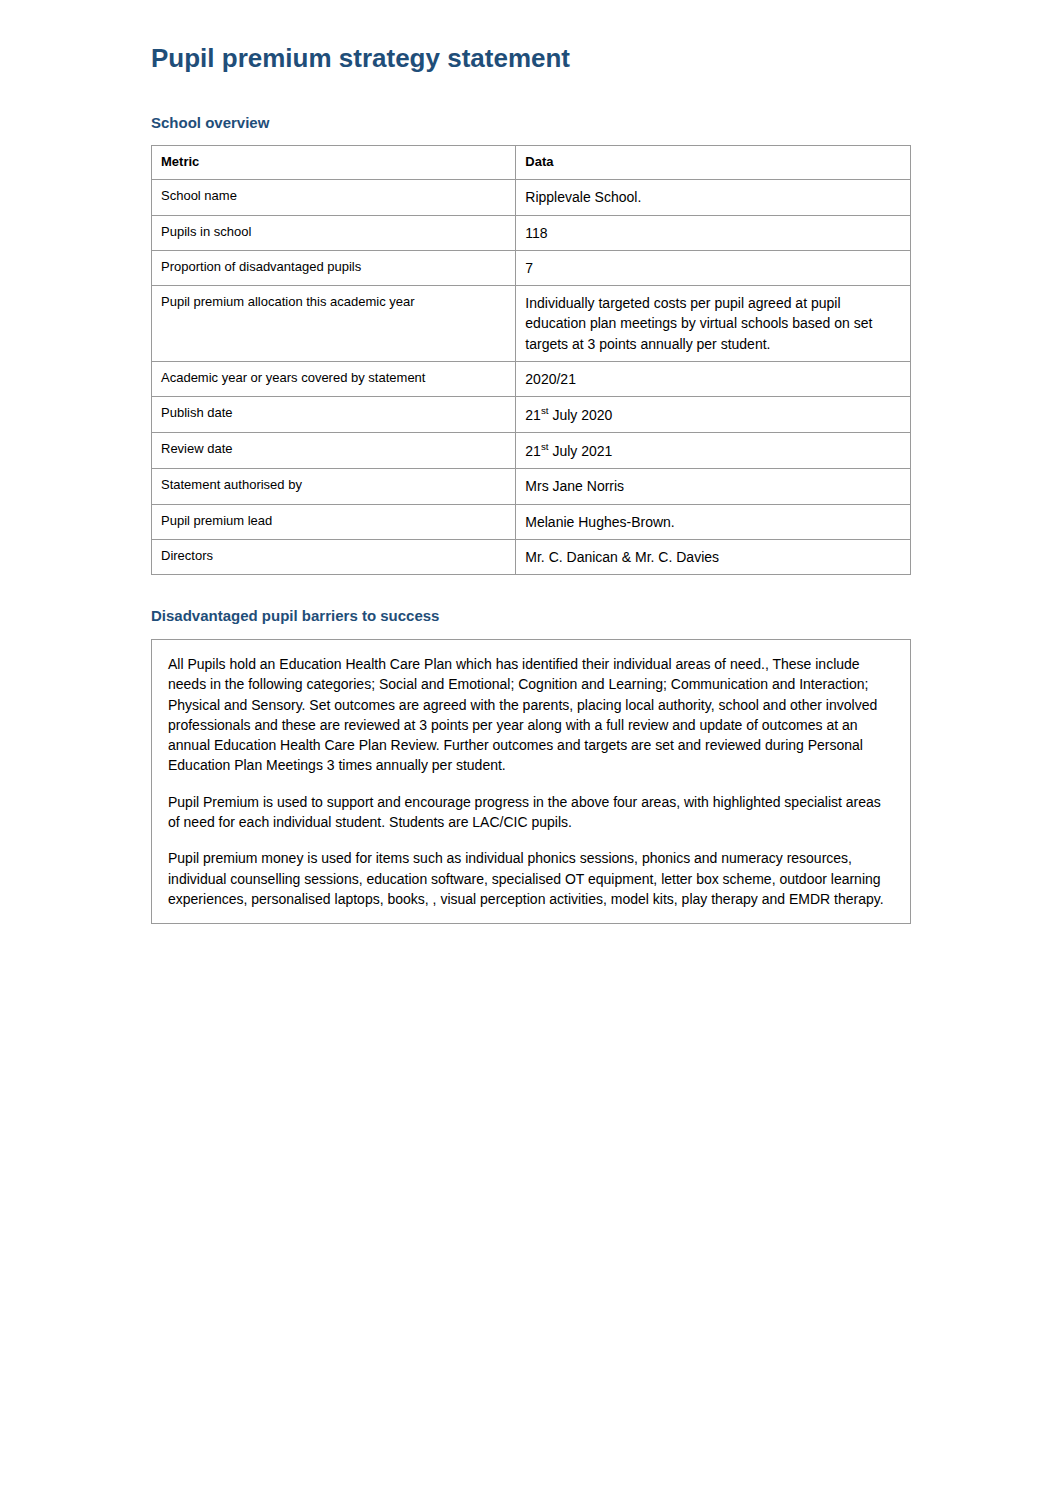Pupil premium strategy statement
School overview
| Metric | Data |
| --- | --- |
| School name | Ripplevale School. |
| Pupils in school | 118 |
| Proportion of disadvantaged pupils | 7 |
| Pupil premium allocation this academic year | Individually targeted costs per pupil agreed at pupil education plan meetings by virtual schools based on set targets at 3 points annually per student. |
| Academic year or years covered by statement | 2020/21 |
| Publish date | 21 st July 2020 |
| Review date | 21 st July 2021 |
| Statement authorised by | Mrs Jane Norris |
| Pupil premium lead | Melanie Hughes-Brown. |
| Directors | Mr. C. Danican & Mr. C. Davies |
Disadvantaged pupil barriers to success
All Pupils hold an Education Health Care Plan which has identified their individual areas of need., These include needs in the following categories; Social and Emotional; Cognition and Learning; Communication and Interaction; Physical and Sensory. Set outcomes are agreed with the parents, placing local authority, school and other involved professionals and these are reviewed at 3 points per year along with a full review and update of outcomes at an annual Education Health Care Plan Review. Further outcomes and targets are set and reviewed during Personal Education Plan Meetings 3 times annually per student.
Pupil Premium is used to support and encourage progress in the above four areas, with highlighted specialist areas of need for each individual student. Students are LAC/CIC pupils.
Pupil premium money is used for items such as individual phonics sessions, phonics and numeracy resources, individual counselling sessions, education software, specialised OT equipment, letter box scheme, outdoor learning experiences, personalised laptops, books, , visual perception activities, model kits, play therapy and EMDR therapy.